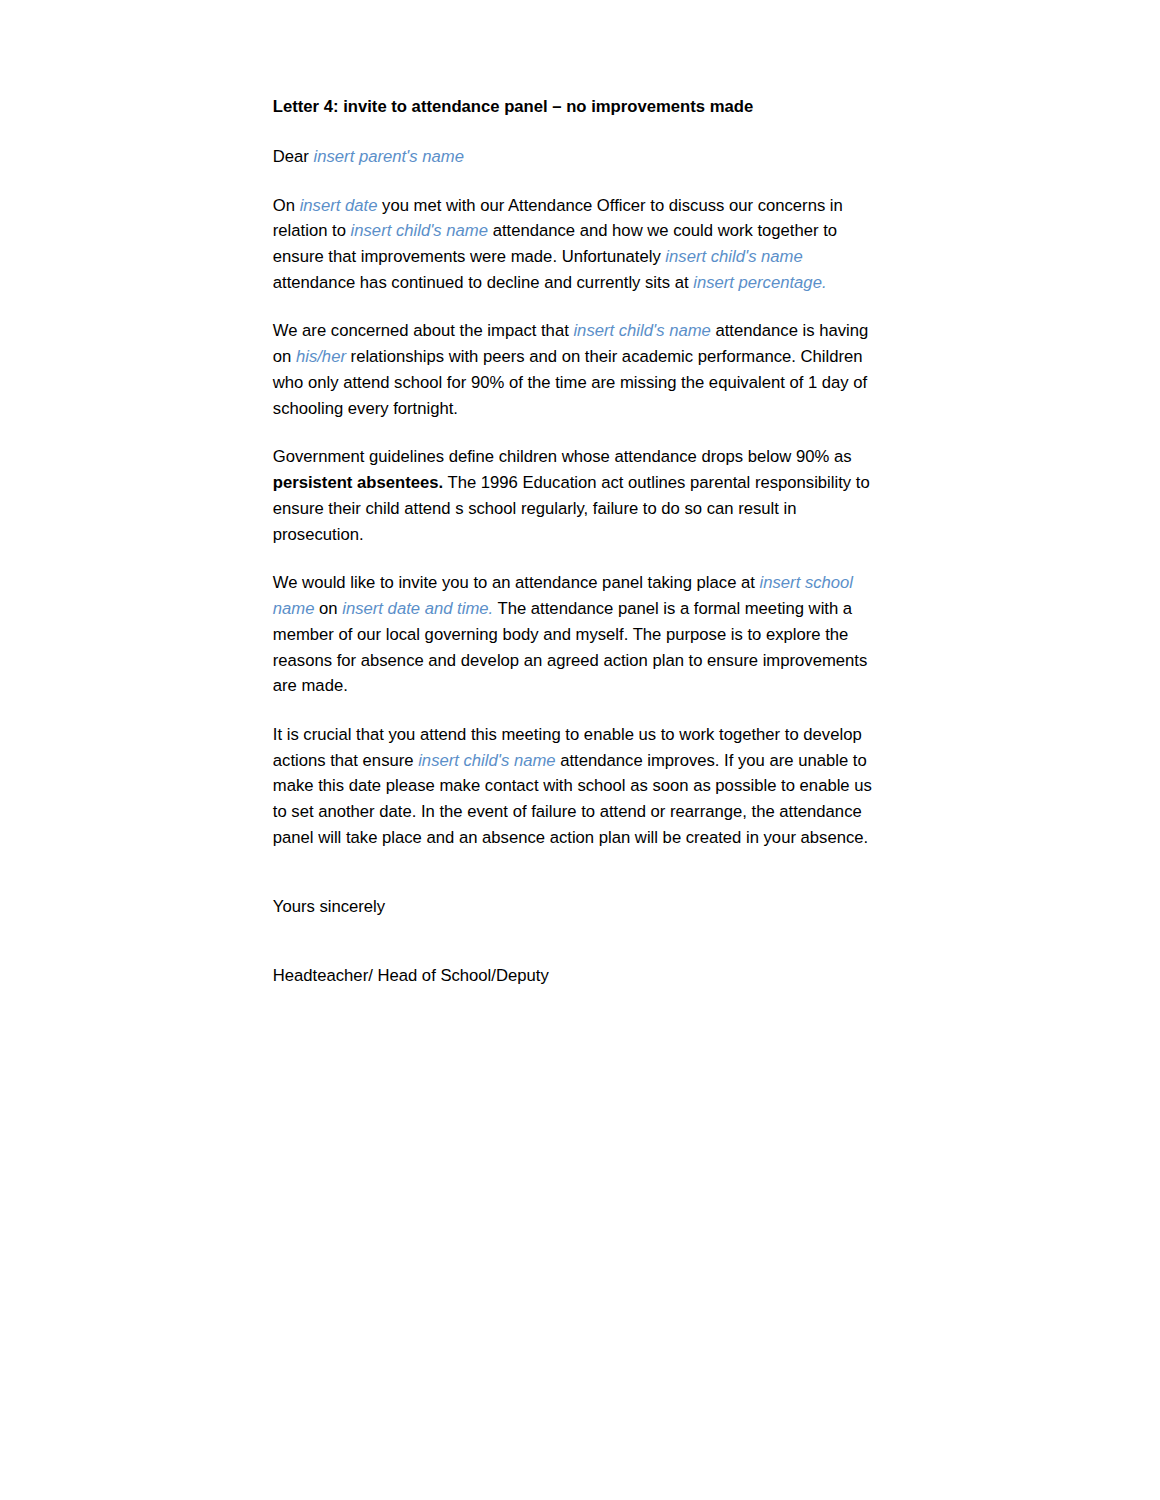Letter 4: invite to attendance panel – no improvements made
Dear insert parent's name
On insert date you met with our Attendance Officer to discuss our concerns in relation to insert child's name attendance and how we could work together to ensure that improvements were made. Unfortunately insert child's name attendance has continued to decline and currently sits at insert percentage.
We are concerned about the impact that insert child's name attendance is having on his/her relationships with peers and on their academic performance. Children who only attend school for 90% of the time are missing the equivalent of 1 day of schooling every fortnight.
Government guidelines define children whose attendance drops below 90% as persistent absentees. The 1996 Education act outlines parental responsibility to ensure their child attend s school regularly, failure to do so can result in prosecution.
We would like to invite you to an attendance panel taking place at insert school name on insert date and time. The attendance panel is a formal meeting with a member of our local governing body and myself. The purpose is to explore the reasons for absence and develop an agreed action plan to ensure improvements are made.
It is crucial that you attend this meeting to enable us to work together to develop actions that ensure insert child's name attendance improves. If you are unable to make this date please make contact with school as soon as possible to enable us to set another date. In the event of failure to attend or rearrange, the attendance panel will take place and an absence action plan will be created in your absence.
Yours sincerely
Headteacher/ Head of School/Deputy